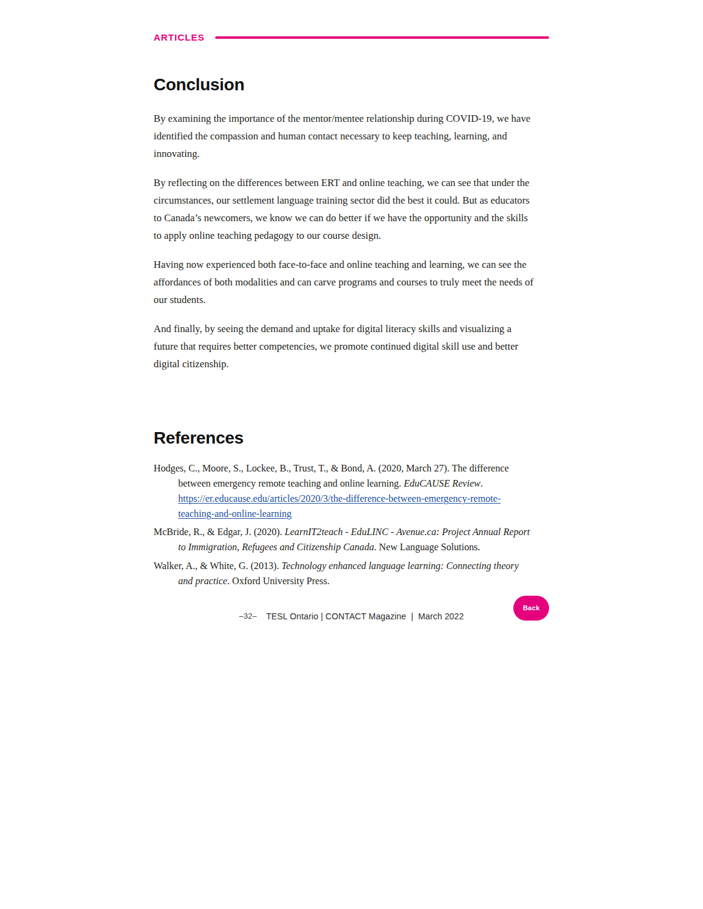Articles
Conclusion
By examining the importance of the mentor/mentee relationship during COVID-19, we have identified the compassion and human contact necessary to keep teaching, learning, and innovating.
By reflecting on the differences between ERT and online teaching, we can see that under the circumstances, our settlement language training sector did the best it could. But as educators to Canada’s newcomers, we know we can do better if we have the opportunity and the skills to apply online teaching pedagogy to our course design.
Having now experienced both face-to-face and online teaching and learning, we can see the affordances of both modalities and can carve programs and courses to truly meet the needs of our students.
And finally, by seeing the demand and uptake for digital literacy skills and visualizing a future that requires better competencies, we promote continued digital skill use and better digital citizenship.
References
Hodges, C., Moore, S., Lockee, B., Trust, T., & Bond, A. (2020, March 27). The difference between emergency remote teaching and online learning. EduCAUSE Review. https://er.educause.edu/articles/2020/3/the-difference-between-emergency-remote-teaching-and-online-learning
McBride, R., & Edgar, J. (2020). LearnIT2teach - EduLINC - Avenue.ca: Project Annual Report to Immigration, Refugees and Citizenship Canada. New Language Solutions.
Walker, A., & White, G. (2013). Technology enhanced language learning: Connecting theory and practice. Oxford University Press.
–32– TESL Ontario | CONTACT Magazine | March 2022 Back